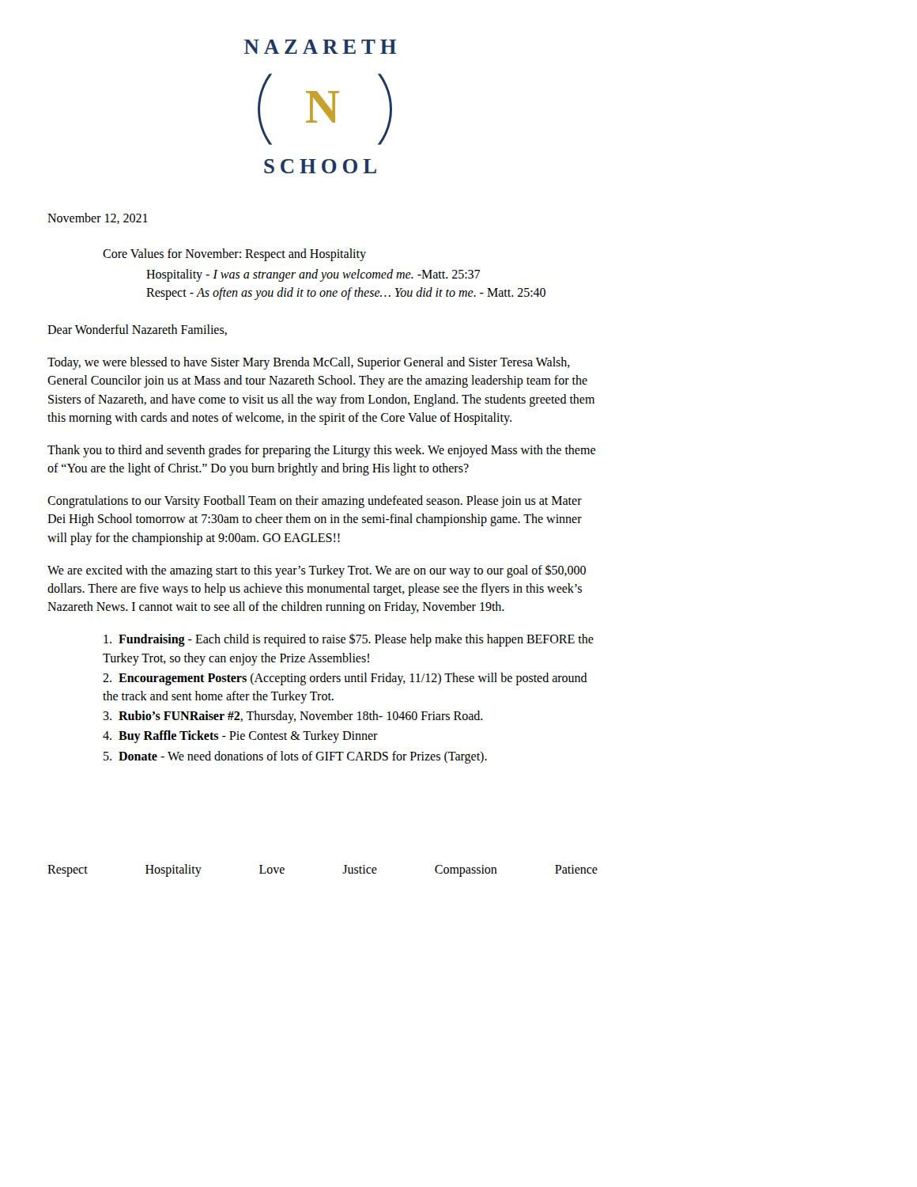NAZARETH
N
SCHOOL
November 12, 2021
Core Values for November: Respect and Hospitality
Hospitality - I was a stranger and you welcomed me. -Matt. 25:37
Respect - As often as you did it to one of these… You did it to me. - Matt. 25:40
Dear Wonderful Nazareth Families,
Today, we were blessed to have Sister Mary Brenda McCall, Superior General and Sister Teresa Walsh, General Councilor join us at Mass and tour Nazareth School. They are the amazing leadership team for the Sisters of Nazareth, and have come to visit us all the way from London, England. The students greeted them this morning with cards and notes of welcome, in the spirit of the Core Value of Hospitality.
Thank you to third and seventh grades for preparing the Liturgy this week. We enjoyed Mass with the theme of “You are the light of Christ.” Do you burn brightly and bring His light to others?
Congratulations to our Varsity Football Team on their amazing undefeated season. Please join us at Mater Dei High School tomorrow at 7:30am to cheer them on in the semi-final championship game. The winner will play for the championship at 9:00am. GO EAGLES!!
We are excited with the amazing start to this year’s Turkey Trot. We are on our way to our goal of $50,000 dollars. There are five ways to help us achieve this monumental target, please see the flyers in this week’s Nazareth News. I cannot wait to see all of the children running on Friday, November 19th.
1. Fundraising - Each child is required to raise $75. Please help make this happen BEFORE the Turkey Trot, so they can enjoy the Prize Assemblies!
2. Encouragement Posters (Accepting orders until Friday, 11/12) These will be posted around the track and sent home after the Turkey Trot.
3. Rubio’s FUNRaiser #2, Thursday, November 18th- 10460 Friars Road.
4. Buy Raffle Tickets - Pie Contest & Turkey Dinner
5. Donate - We need donations of lots of GIFT CARDS for Prizes (Target).
Respect Hospitality Love Justice Compassion Patience